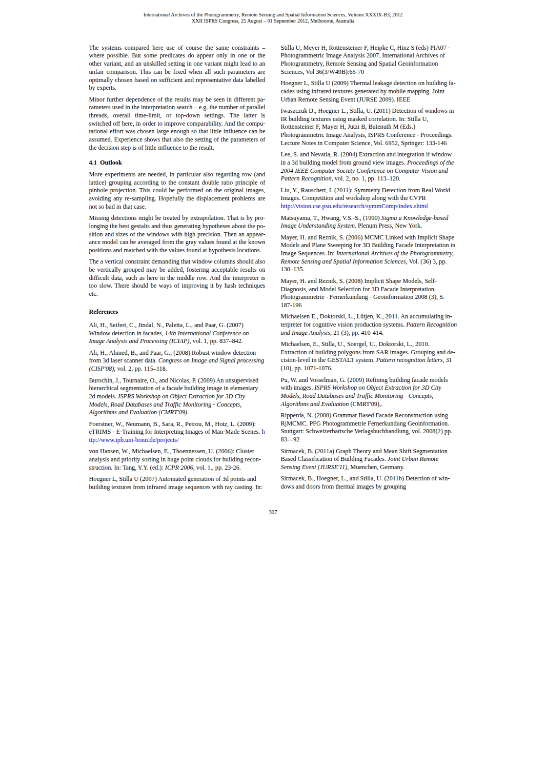International Archives of the Photogrammetry, Remote Sensing and Spatial Information Sciences, Volume XXXIX-B3, 2012
XXII ISPRS Congress, 25 August – 01 September 2012, Melbourne, Australia
The systems compared here use of course the same constraints – where possible. But some predicates do appear only in one or the other variant, and an unskilled setting in one variant might lead to an unfair comparison. This can be fixed when all such parameters are optimally chosen based on sufficient and representative data labelled by experts.
Minor further dependence of the results may be seen in different parameters used in the interpretation search – e.g. the number of parallel threads, overall time-limit, or top-down settings. The latter is switched off here, in order to improve comparability. And the computational effort was chosen large enough so that little influence can be assumed. Experience shows that also the setting of the parameters of the decision step is of little influence to the result.
4.1 Outlook
More experiments are needed, in particular also regarding row (and lattice) grouping according to the constant double ratio principle of pinhole projection. This could be performed on the original images, avoiding any re-sampling. Hopefully the displacement problems are not so bad in that case.
Missing detections might be treated by extrapolation. That is by prolonging the best gestalts and thus generating hypotheses about the position and sizes of the windows with high precision. Then an appearance model can be averaged from the gray values found at the known positions and matched with the values found at hypothesis locations.
The a vertical constraint demanding that window columns should also be vertically grouped may be added, fostering acceptable results on difficult data, such as here in the middle row. And the interpreter is too slow. There should be ways of improving it by hash techniques etc.
References
Ali, H., Seifert, C., Jindal, N., Paletta, L., and Paar, G. (2007) Window detection in facades, 14th International Conference on Image Analysis and Processing (ICIAP), vol. 1, pp. 837–842.
Ali, H., Ahmed, B., and Paar, G., (2008) Robust window detection from 3d laser scanner data. Congress on Image and Signal processing (CISP'08), vol. 2, pp. 115–118.
Burochin, J., Tournaire, O., and Nicolas, P. (2009) An unsupervised hierarchical segmentation of a facade building image in elementary 2d models. ISPRS Workshop on Object Extraction for 3D City Models, Road Databases and Traffic Monitoring - Concepts, Algorithms and Evaluation (CMRT'09).
Foerstner, W., Neumann, B., Sara, R., Petrou, M., Hotz, L. (2009): eTRIMS - E-Training for Interpreting Images of Man-Made Scenes. http://www.ipb.uni-bonn.de/projects/
von Hansen, W., Michaelsen, E., Thoennessen, U. (2006): Cluster analysis and priority sorting in huge point clouds for building reconstruction. In: Tang, Y.Y. (ed.): ICPR 2006, vol. 1., pp. 23-26.
Hoegner L, Stilla U (2007) Automated generation of 3d points and building textures from infrared image sequences with ray casting. In: Stilla U, Meyer H, Rottensteiner F, Heipke C, Hinz S (eds) PIA07 - Photogrammetric Image Analysis 2007. International Archives of Photogrammetry, Remote Sensing and Spatial Geoinformation Sciences, Vol 36(3/W49B):65-70
Hoegner L, Stilla U (2009) Thermal leakage detection on building facades using infrared textures generated by mobile mapping. Joint Urban Remote Sensing Event (JURSE 2009). IEEE
Iwaszczuk D., Hoegner L., Stilla, U. (2011) Detection of windows in IR building textures using masked correlation. In: Stilla U, Rottensteiner F, Mayer H, Jutzi B, Butenuth M (Eds.) Photogrammetric Image Analysis, ISPRS Conference - Proceedings. Lecture Notes in Computer Science, Vol. 6952, Springer: 133-146
Lee, S. and Nevatia, R. (2004) Extraction and integration if window in a 3d building model from ground view images. Proceedings of the 2004 IEEE Computer Society Conference on Computer Vision and Pattern Recognition, vol. 2, no. 1, pp. 113–120.
Liu, Y., Rauschert, I. (2011): Symmetry Detection from Real World Images. Competition and workshop along with the CVPR
http://vision.cse.psu.edu/research/symmComp/index.shtml
Matsuyama, T., Hwang, V.S.-S., (1990) Sigma a Knowledge-based Image Understanding System. Plenum Press, New York.
Mayer, H. and Reznik, S. (2006) MCMC Linked with Implicit Shape Models and Plane Sweeping for 3D Building Facade Interpretation in Image Sequences. In: International Archives of the Photogrammetry, Remote Sensing and Spatial Information Sciences, Vol. (36) 3, pp. 130–135.
Mayer, H. and Reznik, S. (2008) Implicit Shape Models, Self-Diagnosis, and Model Selection for 3D Facade Interpretation. Photogrammetrie - Fernerkundung - Geoinformation 2008 (3), S. 187-196
Michaelsen E., Doktorski, L., Lütjen, K., 2011. An accumulating interpreter for cognitive vision production systems. Pattern Recognition and Image Analysis, 21 (3), pp. 410-414.
Michaelsen, E., Stilla, U., Soergel, U., Doktorski, L., 2010. Extraction of building polygons from SAR images. Grouping and decision-level in the GESTALT system. Pattern recognition letters, 31 (10), pp. 1071-1076.
Pu, W. and Vosselman, G. (2009) Refining building facade models with images. ISPRS Workshop on Object Extraction for 3D City Models, Road Databases and Traffic Monitoring - Concepts, Algorithms and Evaluation (CMRT'09),.
Ripperda, N. (2008) Grammar Based Facade Reconstruction using RjMCMC. PFG Photogrammetrie Fernerkundung Geoinformation. Stuttgart: Schweizerbartsche Verlagsbuchhandlung, vol. 2008(2) pp. 83—92
Sirmacek, B. (2011a) Graph Theory and Mean Shift Segmentation Based Classification of Building Facades. Joint Urban Remote Sensing Event (JURSE'11), Muenchen, Germany.
Sirmacek, B., Hoegner, L., and Stilla, U. (2011b) Detection of windows and doors from thermal images by grouping
307